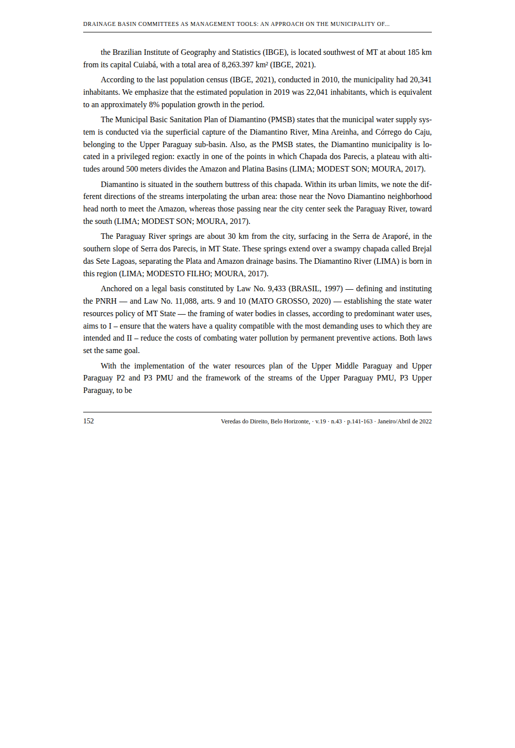Drainage Basin Committees as Management Tools: An Approach on the Municipality of...
the Brazilian Institute of Geography and Statistics (IBGE), is located southwest of MT at about 185 km from its capital Cuiabá, with a total area of 8,263.397 km² (IBGE, 2021).
According to the last population census (IBGE, 2021), conducted in 2010, the municipality had 20,341 inhabitants. We emphasize that the estimated population in 2019 was 22,041 inhabitants, which is equivalent to an approximately 8% population growth in the period.
The Municipal Basic Sanitation Plan of Diamantino (PMSB) states that the municipal water supply system is conducted via the superficial capture of the Diamantino River, Mina Areinha, and Córrego do Caju, belonging to the Upper Paraguay sub-basin. Also, as the PMSB states, the Diamantino municipality is located in a privileged region: exactly in one of the points in which Chapada dos Parecis, a plateau with altitudes around 500 meters divides the Amazon and Platina Basins (LIMA; MODEST SON; MOURA, 2017).
Diamantino is situated in the southern buttress of this chapada. Within its urban limits, we note the different directions of the streams interpolating the urban area: those near the Novo Diamantino neighborhood head north to meet the Amazon, whereas those passing near the city center seek the Paraguay River, toward the south (LIMA; MODEST SON; MOURA, 2017).
The Paraguay River springs are about 30 km from the city, surfacing in the Serra de Araporé, in the southern slope of Serra dos Parecis, in MT State. These springs extend over a swampy chapada called Brejal das Sete Lagoas, separating the Plata and Amazon drainage basins. The Diamantino River (LIMA) is born in this region (LIMA; MODESTO FILHO; MOURA, 2017).
Anchored on a legal basis constituted by Law No. 9,433 (BRASIL, 1997) — defining and instituting the PNRH — and Law No. 11,088, arts. 9 and 10 (MATO GROSSO, 2020) — establishing the state water resources policy of MT State — the framing of water bodies in classes, according to predominant water uses, aims to I – ensure that the waters have a quality compatible with the most demanding uses to which they are intended and II – reduce the costs of combating water pollution by permanent preventive actions. Both laws set the same goal.
With the implementation of the water resources plan of the Upper Middle Paraguay and Upper Paraguay P2 and P3 PMU and the framework of the streams of the Upper Paraguay PMU, P3 Upper Paraguay, to be
152 Veredas do Direito, Belo Horizonte, · v.19 · n.43 · p.141-163 · Janeiro/Abril de 2022